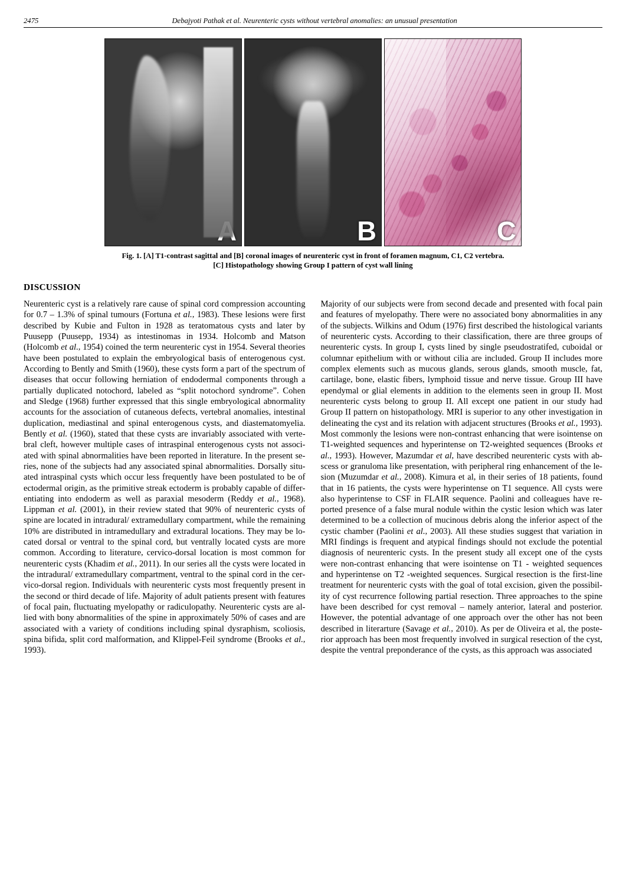2475 Debajyoti Pathak et al. Neurenteric cysts without vertebral anomalies: an unusual presentation
A
B
C
Fig. 1. [A] T1-contrast sagittal and [B] coronal images of neurenteric cyst in front of foramen magnum, C1, C2 vertebra.
[C] Histopathology showing Group I pattern of cyst wall lining
DISCUSSION
Neurenteric cyst is a relatively rare cause of spinal cord compression accounting for 0.7 – 1.3% of spinal tumours (Fortuna et al., 1983). These lesions were first described by Kubie and Fulton in 1928 as teratomatous cysts and later by Puusepp (Puusepp, 1934) as intestinomas in 1934. Holcomb and Matson (Holcomb et al., 1954) coined the term neurenteric cyst in 1954. Several theories have been postulated to explain the embryological basis of enterogenous cyst. According to Bently and Smith (1960), these cysts form a part of the spectrum of diseases that occur following herniation of endodermal components through a partially duplicated notochord, labeled as “split notochord syndrome”. Cohen and Sledge (1968) further expressed that this single embryological abnormality accounts for the association of cutaneous defects, vertebral anomalies, intestinal duplication, mediastinal and spinal enterogenous cysts, and diastematomyelia. Bently et al. (1960), stated that these cysts are invariably associated with vertebral cleft, however multiple cases of intraspinal enterogenous cysts not associated with spinal abnormalities have been reported in literature. In the present series, none of the subjects had any associated spinal abnormalities. Dorsally situated intraspinal cysts which occur less frequently have been postulated to be of ectodermal origin, as the primitive streak ectoderm is probably capable of differentiating into endoderm as well as paraxial mesoderm (Reddy et al., 1968). Lippman et al. (2001), in their review stated that 90% of neurenteric cysts of spine are located in intradural/ extramedullary compartment, while the remaining 10% are distributed in intramedullary and extradural locations. They may be located dorsal or ventral to the spinal cord, but ventrally located cysts are more common. According to literature, cervico-dorsal location is most common for neurenteric cysts (Khadim et al., 2011). In our series all the cysts were located in the intradural/ extramedullary compartment, ventral to the spinal cord in the cervico-dorsal region. Individuals with neurenteric cysts most frequently present in the second or third decade of life. Majority of adult patients present with features of focal pain, fluctuating myelopathy or radiculopathy. Neurenteric cysts are allied with bony abnormalities of the spine in approximately 50% of cases and are associated with a variety of conditions including spinal dysraphism, scoliosis, spina bifida, split cord malformation, and Klippel-Feil syndrome (Brooks et al., 1993).
Majority of our subjects were from second decade and presented with focal pain and features of myelopathy. There were no associated bony abnormalities in any of the subjects. Wilkins and Odum (1976) first described the histological variants of neurenteric cysts. According to their classification, there are three groups of neurenteric cysts. In group I, cysts lined by single pseudostratifed, cuboidal or columnar epithelium with or without cilia are included. Group II includes more complex elements such as mucous glands, serous glands, smooth muscle, fat, cartilage, bone, elastic fibers, lymphoid tissue and nerve tissue. Group III have ependymal or glial elements in addition to the elements seen in group II. Most neurenteric cysts belong to group II. All except one patient in our study had Group II pattern on histopathology. MRI is superior to any other investigation in delineating the cyst and its relation with adjacent structures (Brooks et al., 1993). Most commonly the lesions were non-contrast enhancing that were isointense on T1-weighted sequences and hyperintense on T2-weighted sequences (Brooks et al., 1993). However, Mazumdar et al, have described neurenteric cysts with abscess or granuloma like presentation, with peripheral ring enhancement of the lesion (Muzumdar et al., 2008). Kimura et al, in their series of 18 patients, found that in 16 patients, the cysts were hyperintense on T1 sequence. All cysts were also hyperintense to CSF in FLAIR sequence. Paolini and colleagues have reported presence of a false mural nodule within the cystic lesion which was later determined to be a collection of mucinous debris along the inferior aspect of the cystic chamber (Paolini et al., 2003). All these studies suggest that variation in MRI findings is frequent and atypical findings should not exclude the potential diagnosis of neurenteric cysts. In the present study all except one of the cysts were non-contrast enhancing that were isointense on T1 - weighted sequences and hyperintense on T2 -weighted sequences. Surgical resection is the first-line treatment for neurenteric cysts with the goal of total excision, given the possibility of cyst recurrence following partial resection. Three approaches to the spine have been described for cyst removal – namely anterior, lateral and posterior. However, the potential advantage of one approach over the other has not been described in literarture (Savage et al., 2010). As per de Oliveira et al, the posterior approach has been most frequently involved in surgical resection of the cyst, despite the ventral preponderance of the cysts, as this approach was associated